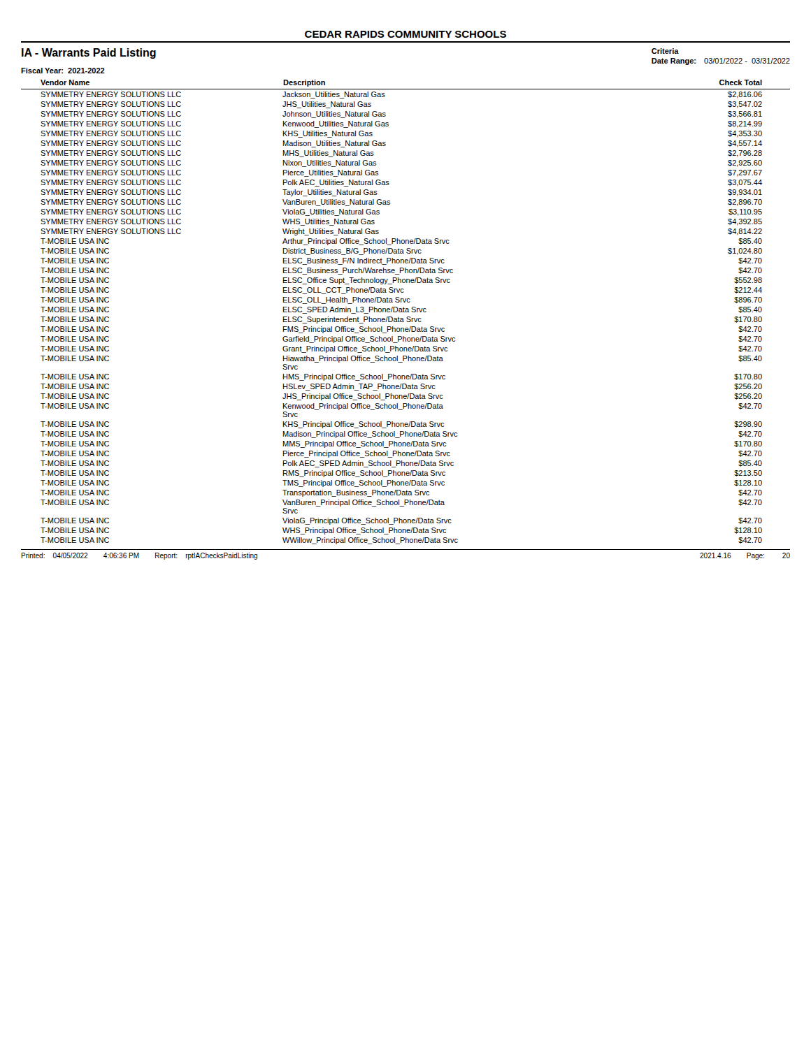CEDAR RAPIDS COMMUNITY SCHOOLS
IA - Warrants Paid Listing
Criteria
Date Range: 03/01/2022 - 03/31/2022
Fiscal Year: 2021-2022
| Vendor Name | Description | Check Total |
| --- | --- | --- |
| SYMMETRY ENERGY SOLUTIONS LLC | Jackson_Utilities_Natural Gas | $2,816.06 |
| SYMMETRY ENERGY SOLUTIONS LLC | JHS_Utilities_Natural Gas | $3,547.02 |
| SYMMETRY ENERGY SOLUTIONS LLC | Johnson_Utilities_Natural Gas | $3,566.81 |
| SYMMETRY ENERGY SOLUTIONS LLC | Kenwood_Utilities_Natural Gas | $8,214.99 |
| SYMMETRY ENERGY SOLUTIONS LLC | KHS_Utilities_Natural Gas | $4,353.30 |
| SYMMETRY ENERGY SOLUTIONS LLC | Madison_Utilities_Natural Gas | $4,557.14 |
| SYMMETRY ENERGY SOLUTIONS LLC | MHS_Utilities_Natural Gas | $2,796.28 |
| SYMMETRY ENERGY SOLUTIONS LLC | Nixon_Utilities_Natural Gas | $2,925.60 |
| SYMMETRY ENERGY SOLUTIONS LLC | Pierce_Utilities_Natural Gas | $7,297.67 |
| SYMMETRY ENERGY SOLUTIONS LLC | Polk AEC_Utilities_Natural Gas | $3,075.44 |
| SYMMETRY ENERGY SOLUTIONS LLC | Taylor_Utilities_Natural Gas | $9,934.01 |
| SYMMETRY ENERGY SOLUTIONS LLC | VanBuren_Utilities_Natural Gas | $2,896.70 |
| SYMMETRY ENERGY SOLUTIONS LLC | ViolaG_Utilities_Natural Gas | $3,110.95 |
| SYMMETRY ENERGY SOLUTIONS LLC | WHS_Utilities_Natural Gas | $4,392.85 |
| SYMMETRY ENERGY SOLUTIONS LLC | Wright_Utilities_Natural Gas | $4,814.22 |
| T-MOBILE USA INC | Arthur_Principal Office_School_Phone/Data Srvc | $85.40 |
| T-MOBILE USA INC | District_Business_B/G_Phone/Data Srvc | $1,024.80 |
| T-MOBILE USA INC | ELSC_Business_F/N Indirect_Phone/Data Srvc | $42.70 |
| T-MOBILE USA INC | ELSC_Business_Purch/Warehse_Phon/Data Srvc | $42.70 |
| T-MOBILE USA INC | ELSC_Office Supt_Technology_Phone/Data Srvc | $552.98 |
| T-MOBILE USA INC | ELSC_OLL_CCT_Phone/Data Srvc | $212.44 |
| T-MOBILE USA INC | ELSC_OLL_Health_Phone/Data Srvc | $896.70 |
| T-MOBILE USA INC | ELSC_SPED Admin_L3_Phone/Data Srvc | $85.40 |
| T-MOBILE USA INC | ELSC_Superintendent_Phone/Data Srvc | $170.80 |
| T-MOBILE USA INC | FMS_Principal Office_School_Phone/Data Srvc | $42.70 |
| T-MOBILE USA INC | Garfield_Principal Office_School_Phone/Data Srvc | $42.70 |
| T-MOBILE USA INC | Grant_Principal Office_School_Phone/Data Srvc | $42.70 |
| T-MOBILE USA INC | Hiawatha_Principal Office_School_Phone/Data Srvc | $85.40 |
| T-MOBILE USA INC | HMS_Principal Office_School_Phone/Data Srvc | $170.80 |
| T-MOBILE USA INC | HSLev_SPED Admin_TAP_Phone/Data Srvc | $256.20 |
| T-MOBILE USA INC | JHS_Principal Office_School_Phone/Data Srvc | $256.20 |
| T-MOBILE USA INC | Kenwood_Principal Office_School_Phone/Data Srvc | $42.70 |
| T-MOBILE USA INC | KHS_Principal Office_School_Phone/Data Srvc | $298.90 |
| T-MOBILE USA INC | Madison_Principal Office_School_Phone/Data Srvc | $42.70 |
| T-MOBILE USA INC | MMS_Principal Office_School_Phone/Data Srvc | $170.80 |
| T-MOBILE USA INC | Pierce_Principal Office_School_Phone/Data Srvc | $42.70 |
| T-MOBILE USA INC | Polk AEC_SPED Admin_School_Phone/Data Srvc | $85.40 |
| T-MOBILE USA INC | RMS_Principal Office_School_Phone/Data Srvc | $213.50 |
| T-MOBILE USA INC | TMS_Principal Office_School_Phone/Data Srvc | $128.10 |
| T-MOBILE USA INC | Transportation_Business_Phone/Data Srvc | $42.70 |
| T-MOBILE USA INC | VanBuren_Principal Office_School_Phone/Data Srvc | $42.70 |
| T-MOBILE USA INC | ViolaG_Principal Office_School_Phone/Data Srvc | $42.70 |
| T-MOBILE USA INC | WHS_Principal Office_School_Phone/Data Srvc | $128.10 |
| T-MOBILE USA INC | WWillow_Principal Office_School_Phone/Data Srvc | $42.70 |
Printed: 04/05/2022 4:06:36 PM Report: rptIAChecksPaidListing 2021.4.16 Page: 20